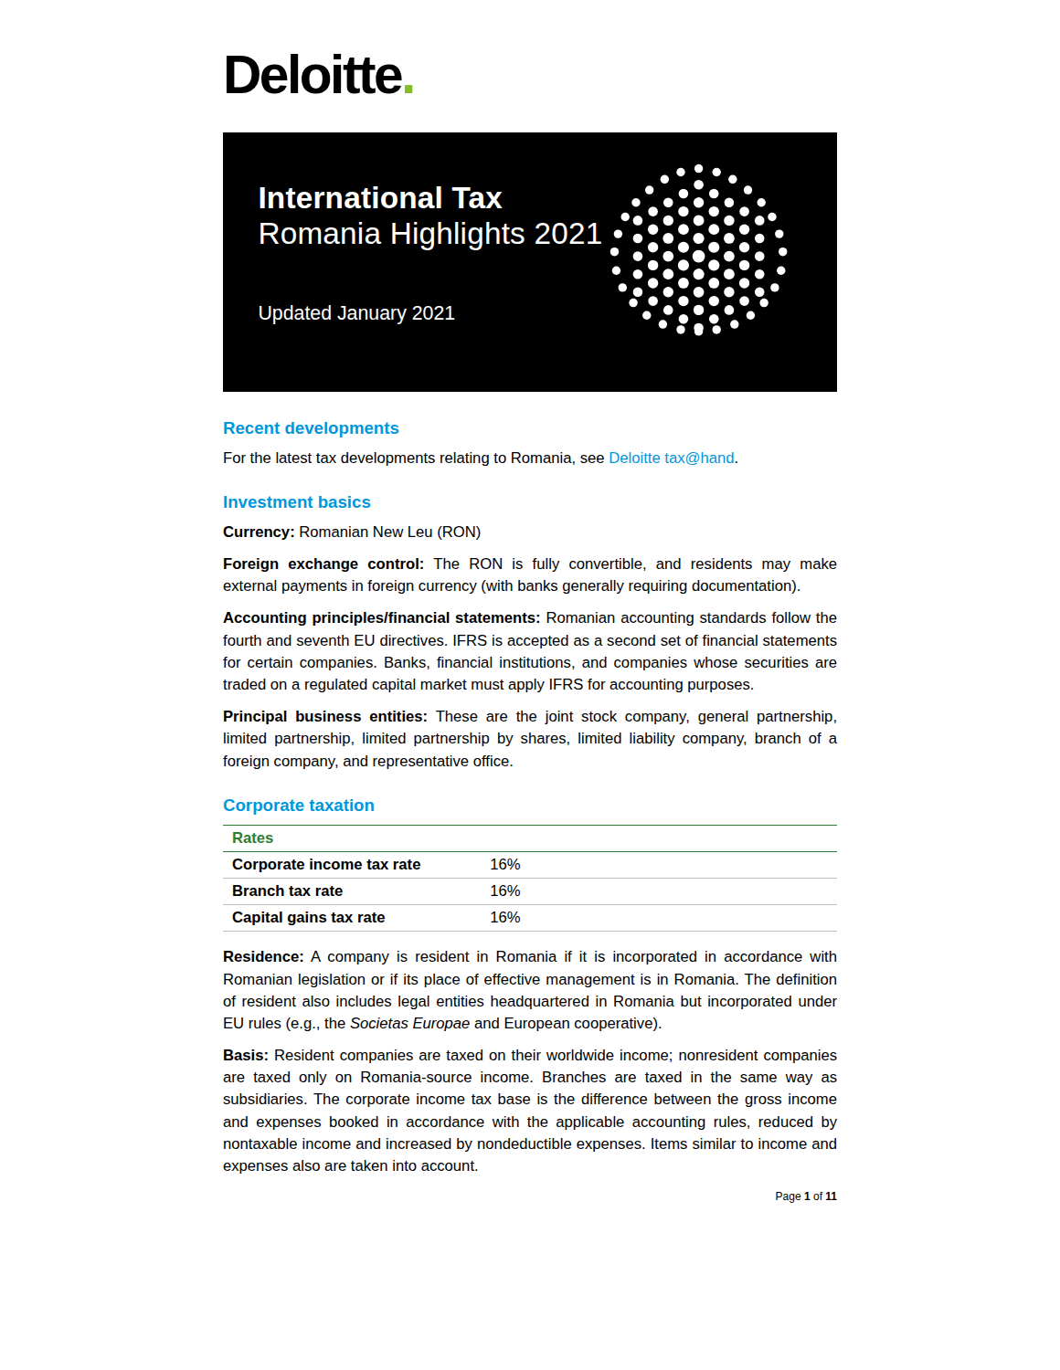Deloitte.
International TaxRomania Highlights 2021
Updated January 2021
Recent developments
For the latest tax developments relating to Romania, see Deloitte tax@hand.
Investment basics
Currency: Romanian New Leu (RON)
Foreign exchange control: The RON is fully convertible, and residents may make external payments in foreign currency (with banks generally requiring documentation).
Accounting principles/financial statements: Romanian accounting standards follow the fourth and seventh EU directives. IFRS is accepted as a second set of financial statements for certain companies. Banks, financial institutions, and companies whose securities are traded on a regulated capital market must apply IFRS for accounting purposes.
Principal business entities: These are the joint stock company, general partnership, limited partnership, limited partnership by shares, limited liability company, branch of a foreign company, and representative office.
Corporate taxation
| Rates |
| --- |
| Corporate income tax rate | 16% |
| Branch tax rate | 16% |
| Capital gains tax rate | 16% |
Residence: A company is resident in Romania if it is incorporated in accordance with Romanian legislation or if its place of effective management is in Romania. The definition of resident also includes legal entities headquartered in Romania but incorporated under EU rules (e.g., the Societas Europae and European cooperative).
Basis: Resident companies are taxed on their worldwide income; nonresident companies are taxed only on Romania-source income. Branches are taxed in the same way as subsidiaries. The corporate income tax base is the difference between the gross income and expenses booked in accordance with the applicable accounting rules, reduced by nontaxable income and increased by nondeductible expenses. Items similar to income and expenses also are taken into account.
Page 1 of 11